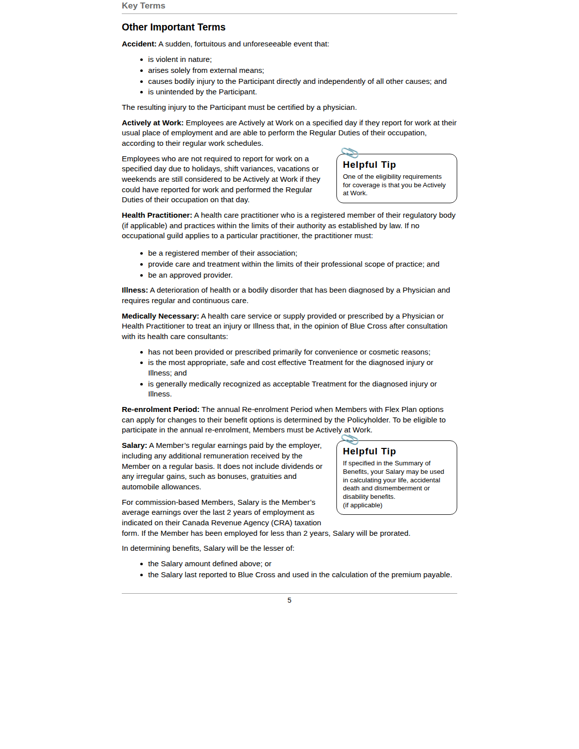Key Terms
Other Important Terms
Accident: A sudden, fortuitous and unforeseeable event that:
is violent in nature;
arises solely from external means;
causes bodily injury to the Participant directly and independently of all other causes; and
is unintended by the Participant.
The resulting injury to the Participant must be certified by a physician.
Actively at Work: Employees are Actively at Work on a specified day if they report for work at their usual place of employment and are able to perform the Regular Duties of their occupation, according to their regular work schedules.
📎
Helpful Tip
One of the eligibility requirements for coverage is that you be Actively at Work.
Employees who are not required to report for work on a specified day due to holidays, shift variances, vacations or weekends are still considered to be Actively at Work if they could have reported for work and performed the Regular Duties of their occupation on that day.
Health Practitioner: A health care practitioner who is a registered member of their regulatory body (if applicable) and practices within the limits of their authority as established by law. If no occupational guild applies to a particular practitioner, the practitioner must:
be a registered member of their association;
provide care and treatment within the limits of their professional scope of practice; and
be an approved provider.
Illness: A deterioration of health or a bodily disorder that has been diagnosed by a Physician and requires regular and continuous care.
Medically Necessary: A health care service or supply provided or prescribed by a Physician or Health Practitioner to treat an injury or Illness that, in the opinion of Blue Cross after consultation with its health care consultants:
has not been provided or prescribed primarily for convenience or cosmetic reasons;
is the most appropriate, safe and cost effective Treatment for the diagnosed injury or Illness; and
is generally medically recognized as acceptable Treatment for the diagnosed injury or Illness.
Re-enrolment Period: The annual Re-enrolment Period when Members with Flex Plan options can apply for changes to their benefit options is determined by the Policyholder. To be eligible to participate in the annual re-enrolment, Members must be Actively at Work.
📎
Helpful Tip
If specified in the Summary of Benefits, your Salary may be used in calculating your life, accidental death and dismemberment or disability benefits.
(if applicable)
Salary: A Member’s regular earnings paid by the employer, including any additional remuneration received by the Member on a regular basis. It does not include dividends or any irregular gains, such as bonuses, gratuities and automobile allowances.
For commission-based Members, Salary is the Member’s average earnings over the last 2 years of employment as indicated on their Canada Revenue Agency (CRA) taxation form. If the Member has been employed for less than 2 years, Salary will be prorated.
In determining benefits, Salary will be the lesser of:
the Salary amount defined above; or
the Salary last reported to Blue Cross and used in the calculation of the premium payable.
5